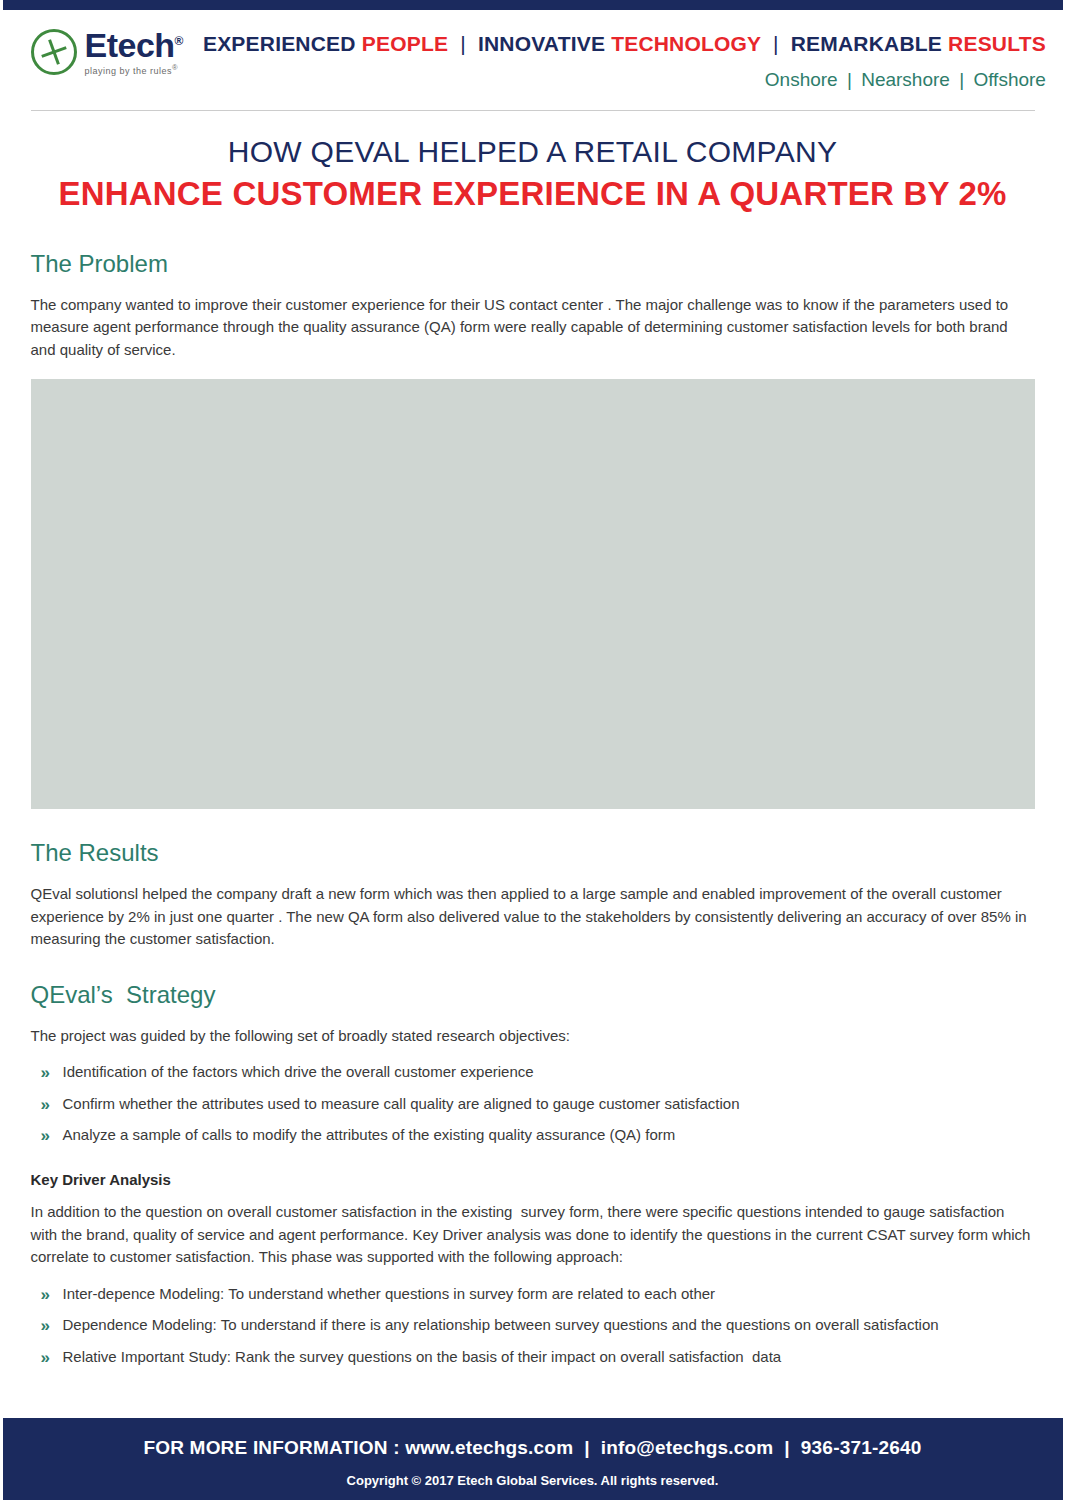Etech®
playing by the rules®
EXPERIENCED PEOPLE | INNOVATIVE TECHNOLOGY | REMARKABLE RESULTS
Onshore | Nearshore | Offshore
HOW QEVAL HELPED A RETAIL COMPANY ENHANCE CUSTOMER EXPERIENCE IN A QUARTER BY 2%
The Problem
The company wanted to improve their customer experience for their US contact center . The major challenge was to know if the parameters used to measure agent performance through the quality assurance (QA) form were really capable of determining customer satisfaction levels for both brand and quality of service.
The Results
QEval solutionsl helped the company draft a new form which was then applied to a large sample and enabled improvement of the overall customer experience by 2% in just one quarter . The new QA form also delivered value to the stakeholders by consistently delivering an accuracy of over 85% in measuring the customer satisfaction.
QEval’s Strategy
The project was guided by the following set of broadly stated research objectives:
Identification of the factors which drive the overall customer experience
Confirm whether the attributes used to measure call quality are aligned to gauge customer satisfaction
Analyze a sample of calls to modify the attributes of the existing quality assurance (QA) form
Key Driver Analysis
In addition to the question on overall customer satisfaction in the existing survey form, there were specific questions intended to gauge satisfaction with the brand, quality of service and agent performance. Key Driver analysis was done to identify the questions in the current CSAT survey form which correlate to customer satisfaction. This phase was supported with the following approach:
Inter-depence Modeling: To understand whether questions in survey form are related to each other
Dependence Modeling: To understand if there is any relationship between survey questions and the questions on overall satisfaction
Relative Important Study: Rank the survey questions on the basis of their impact on overall satisfaction data
FOR MORE INFORMATION : www.etechgs.com | info@etechgs.com | 936-371-2640
Copyright © 2017 Etech Global Services. All rights reserved.